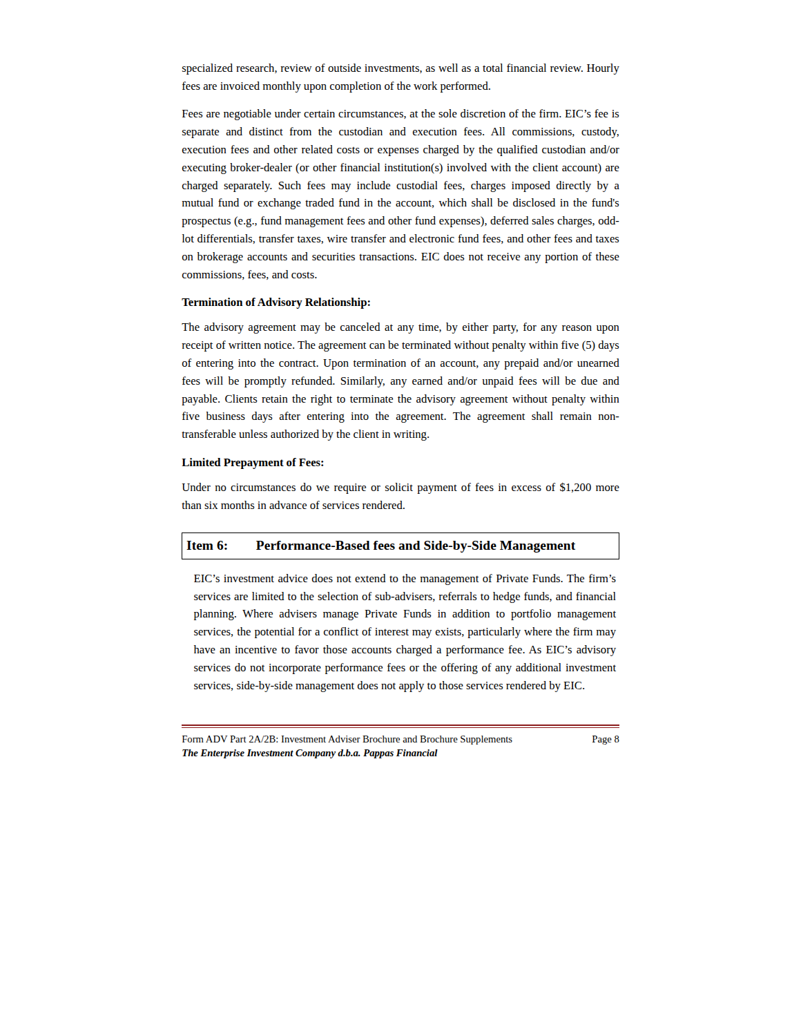specialized research, review of outside investments, as well as a total financial review. Hourly fees are invoiced monthly upon completion of the work performed.
Fees are negotiable under certain circumstances, at the sole discretion of the firm. EIC’s fee is separate and distinct from the custodian and execution fees. All commissions, custody, execution fees and other related costs or expenses charged by the qualified custodian and/or executing broker-dealer (or other financial institution(s) involved with the client account) are charged separately. Such fees may include custodial fees, charges imposed directly by a mutual fund or exchange traded fund in the account, which shall be disclosed in the fund's prospectus (e.g., fund management fees and other fund expenses), deferred sales charges, odd-lot differentials, transfer taxes, wire transfer and electronic fund fees, and other fees and taxes on brokerage accounts and securities transactions. EIC does not receive any portion of these commissions, fees, and costs.
Termination of Advisory Relationship:
The advisory agreement may be canceled at any time, by either party, for any reason upon receipt of written notice. The agreement can be terminated without penalty within five (5) days of entering into the contract. Upon termination of an account, any prepaid and/or unearned fees will be promptly refunded. Similarly, any earned and/or unpaid fees will be due and payable. Clients retain the right to terminate the advisory agreement without penalty within five business days after entering into the agreement. The agreement shall remain non-transferable unless authorized by the client in writing.
Limited Prepayment of Fees:
Under no circumstances do we require or solicit payment of fees in excess of $1,200 more than six months in advance of services rendered.
Item 6: Performance-Based fees and Side-by-Side Management
EIC’s investment advice does not extend to the management of Private Funds. The firm’s services are limited to the selection of sub-advisers, referrals to hedge funds, and financial planning. Where advisers manage Private Funds in addition to portfolio management services, the potential for a conflict of interest may exists, particularly where the firm may have an incentive to favor those accounts charged a performance fee. As EIC’s advisory services do not incorporate performance fees or the offering of any additional investment services, side-by-side management does not apply to those services rendered by EIC.
Form ADV Part 2A/2B: Investment Adviser Brochure and Brochure Supplements
The Enterprise Investment Company d.b.a. Pappas Financial
Page 8